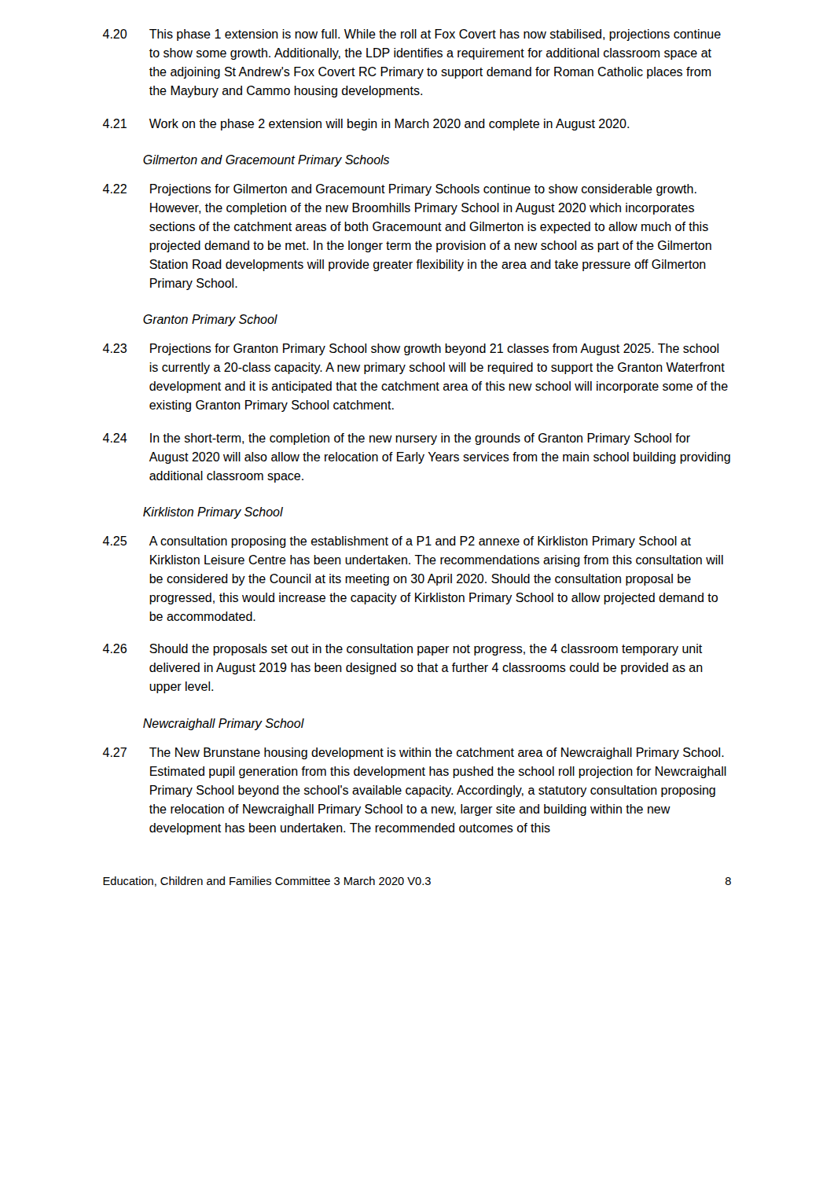4.20
This phase 1 extension is now full. While the roll at Fox Covert has now stabilised, projections continue to show some growth. Additionally, the LDP identifies a requirement for additional classroom space at the adjoining St Andrew's Fox Covert RC Primary to support demand for Roman Catholic places from the Maybury and Cammo housing developments.
4.21
Work on the phase 2 extension will begin in March 2020 and complete in August 2020.
Gilmerton and Gracemount Primary Schools
4.22
Projections for Gilmerton and Gracemount Primary Schools continue to show considerable growth. However, the completion of the new Broomhills Primary School in August 2020 which incorporates sections of the catchment areas of both Gracemount and Gilmerton is expected to allow much of this projected demand to be met. In the longer term the provision of a new school as part of the Gilmerton Station Road developments will provide greater flexibility in the area and take pressure off Gilmerton Primary School.
Granton Primary School
4.23
Projections for Granton Primary School show growth beyond 21 classes from August 2025. The school is currently a 20-class capacity. A new primary school will be required to support the Granton Waterfront development and it is anticipated that the catchment area of this new school will incorporate some of the existing Granton Primary School catchment.
4.24
In the short-term, the completion of the new nursery in the grounds of Granton Primary School for August 2020 will also allow the relocation of Early Years services from the main school building providing additional classroom space.
Kirkliston Primary School
4.25
A consultation proposing the establishment of a P1 and P2 annexe of Kirkliston Primary School at Kirkliston Leisure Centre has been undertaken. The recommendations arising from this consultation will be considered by the Council at its meeting on 30 April 2020. Should the consultation proposal be progressed, this would increase the capacity of Kirkliston Primary School to allow projected demand to be accommodated.
4.26
Should the proposals set out in the consultation paper not progress, the 4 classroom temporary unit delivered in August 2019 has been designed so that a further 4 classrooms could be provided as an upper level.
Newcraighall Primary School
4.27
The New Brunstane housing development is within the catchment area of Newcraighall Primary School. Estimated pupil generation from this development has pushed the school roll projection for Newcraighall Primary School beyond the school's available capacity. Accordingly, a statutory consultation proposing the relocation of Newcraighall Primary School to a new, larger site and building within the new development has been undertaken. The recommended outcomes of this
Education, Children and Families Committee 3 March 2020 V0.3
8